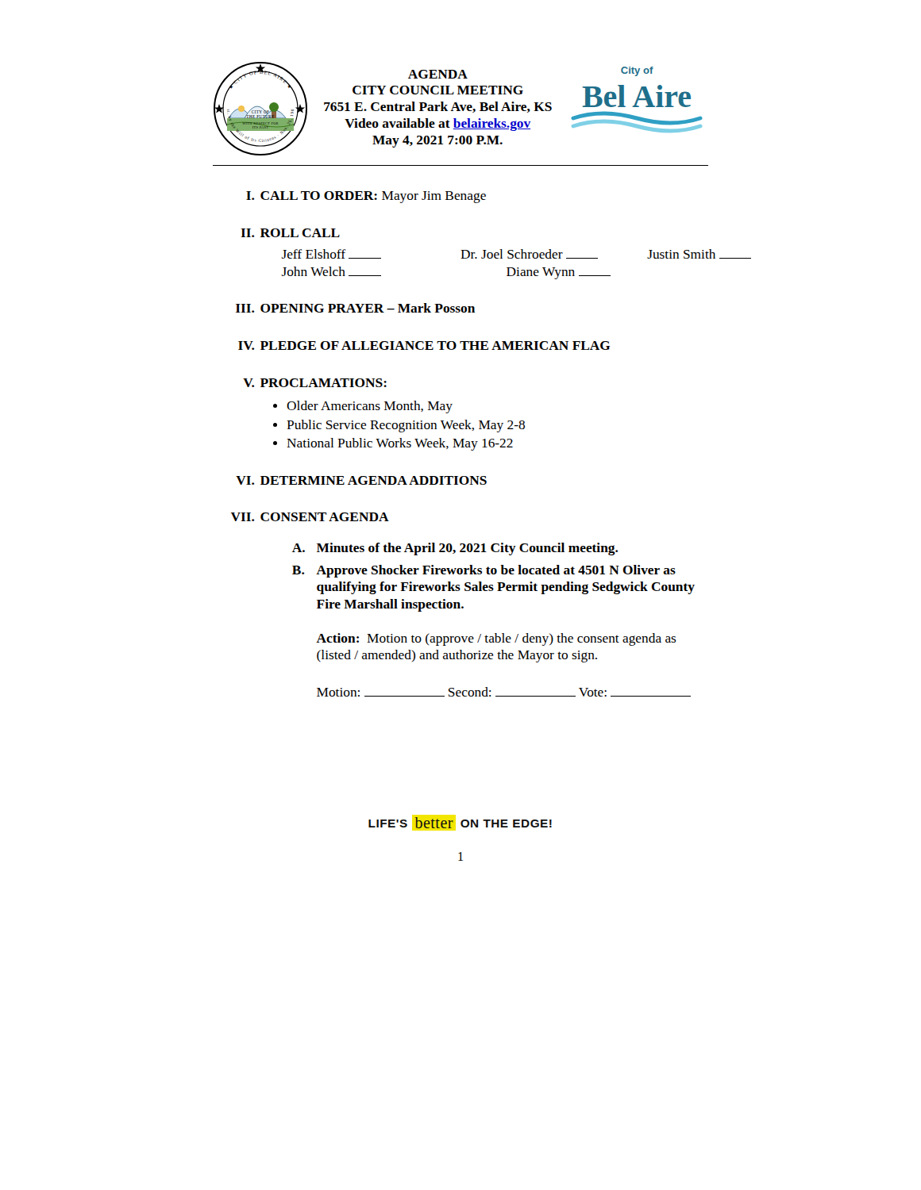CITY OF THE FUTURE WITH RESPECT FOR ITS PAST ★ CITY OF BEL AIRE ★ Est. by the Will of Its Citizens · Nov. 26, 1980
AGENDA CITY COUNCIL MEETING 7651 E. Central Park Ave, Bel Aire, KS Video available at belaireks.gov May 4, 2021 7:00 P.M.
City of Bel Aire
I. CALL TO ORDER: Mayor Jim Benage
II. ROLL CALL
Jeff Elshoff Dr. Joel Schroeder Justin Smith
John Welch Diane Wynn
III. OPENING PRAYER – Mark Posson
IV. PLEDGE OF ALLEGIANCE TO THE AMERICAN FLAG
V. PROCLAMATIONS:
Older Americans Month, May
Public Service Recognition Week, May 2-8
National Public Works Week, May 16-22
VI. DETERMINE AGENDA ADDITIONS
VII. CONSENT AGENDA
A. Minutes of the April 20, 2021 City Council meeting.
B. Approve Shocker Fireworks to be located at 4501 N Oliver as qualifying for Fireworks Sales Permit pending Sedgwick County Fire Marshall inspection.
Action: Motion to (approve / table / deny) the consent agenda as (listed / amended) and authorize the Mayor to sign.
Motion: Second: Vote:
LIFE'S better ON THE EDGE!
1